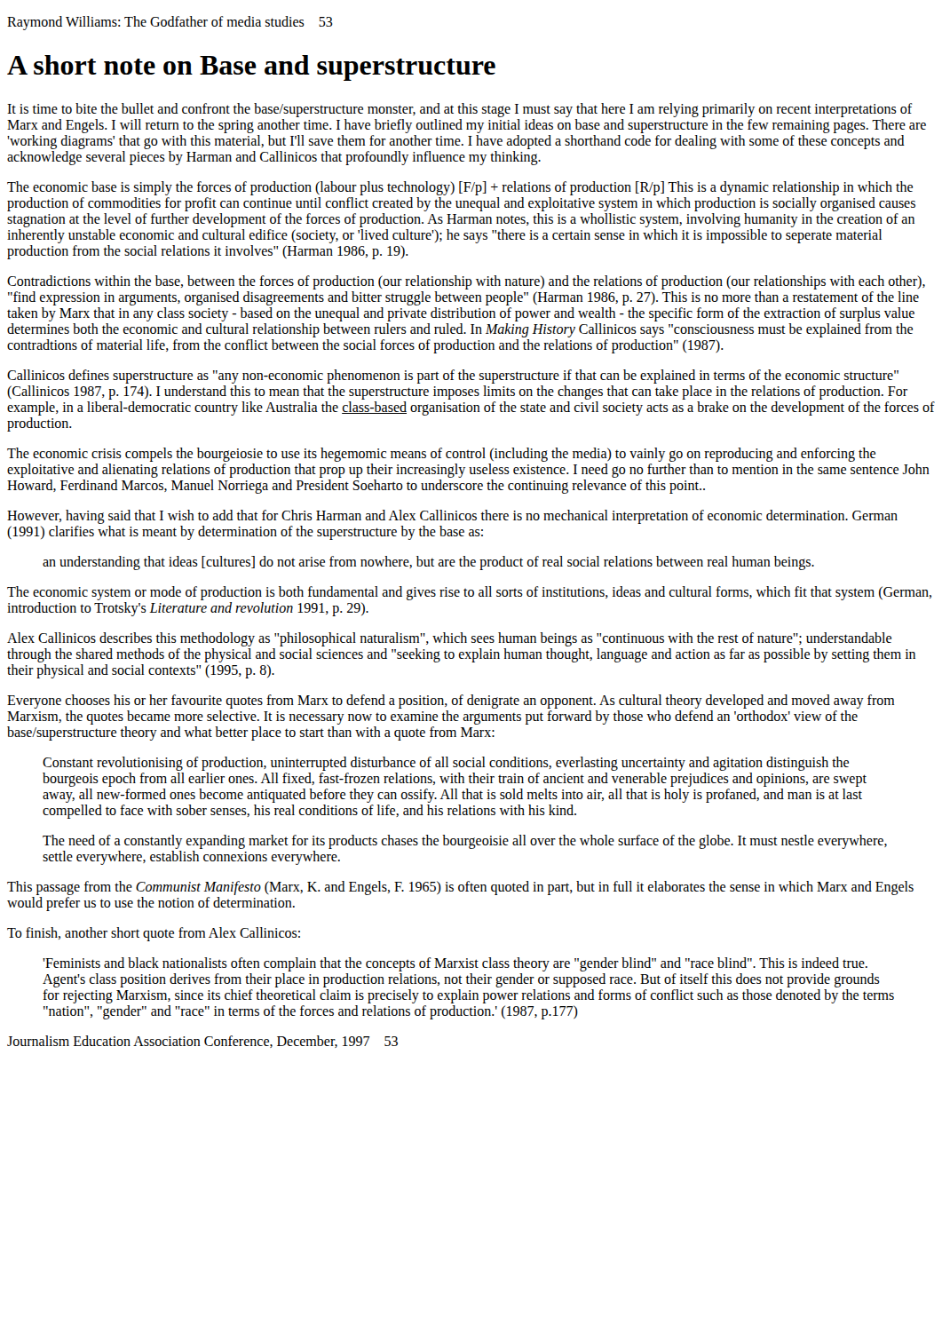Raymond Williams: The Godfather of media studies 53
A short note on Base and superstructure
It is time to bite the bullet and confront the base/superstructure monster, and at this stage I must say that here I am relying primarily on recent interpretations of Marx and Engels. I will return to the spring another time. I have briefly outlined my initial ideas on base and superstructure in the few remaining pages. There are 'working diagrams' that go with this material, but I'll save them for another time. I have adopted a shorthand code for dealing with some of these concepts and acknowledge several pieces by Harman and Callinicos that profoundly influence my thinking.
The economic base is simply the forces of production (labour plus technology) [F/p] + relations of production [R/p] This is a dynamic relationship in which the production of commodities for profit can continue until conflict created by the unequal and exploitative system in which production is socially organised causes stagnation at the level of further development of the forces of production. As Harman notes, this is a whollistic system, involving humanity in the creation of an inherently unstable economic and cultural edifice (society, or 'lived culture'); he says "there is a certain sense in which it is impossible to seperate material production from the social relations it involves" (Harman 1986, p. 19).
Contradictions within the base, between the forces of production (our relationship with nature) and the relations of production (our relationships with each other), "find expression in arguments, organised disagreements and bitter struggle between people" (Harman 1986, p. 27). This is no more than a restatement of the line taken by Marx that in any class society - based on the unequal and private distribution of power and wealth - the specific form of the extraction of surplus value determines both the economic and cultural relationship between rulers and ruled. In Making History Callinicos says "consciousness must be explained from the contradtions of material life, from the conflict between the social forces of production and the relations of production" (1987).
Callinicos defines superstructure as "any non-economic phenomenon is part of the superstructure if that can be explained in terms of the economic structure" (Callinicos 1987, p. 174). I understand this to mean that the superstructure imposes limits on the changes that can take place in the relations of production. For example, in a liberal-democratic country like Australia the class-based organisation of the state and civil society acts as a brake on the development of the forces of production.
The economic crisis compels the bourgeiosie to use its hegemomic means of control (including the media) to vainly go on reproducing and enforcing the exploitative and alienating relations of production that prop up their increasingly useless existence. I need go no further than to mention in the same sentence John Howard, Ferdinand Marcos, Manuel Norriega and President Soeharto to underscore the continuing relevance of this point..
However, having said that I wish to add that for Chris Harman and Alex Callinicos there is no mechanical interpretation of economic determination. German (1991) clarifies what is meant by determination of the superstructure by the base as:
an understanding that ideas [cultures] do not arise from nowhere, but are the product of real social relations between real human beings.
The economic system or mode of production is both fundamental and gives rise to all sorts of institutions, ideas and cultural forms, which fit that system (German, introduction to Trotsky's Literature and revolution 1991, p. 29).
Alex Callinicos describes this methodology as "philosophical naturalism", which sees human beings as "continuous with the rest of nature"; understandable through the shared methods of the physical and social sciences and "seeking to explain human thought, language and action as far as possible by setting them in their physical and social contexts" (1995, p. 8).
Everyone chooses his or her favourite quotes from Marx to defend a position, of denigrate an opponent. As cultural theory developed and moved away from Marxism, the quotes became more selective. It is necessary now to examine the arguments put forward by those who defend an 'orthodox' view of the base/superstructure theory and what better place to start than with a quote from Marx:
Constant revolutionising of production, uninterrupted disturbance of all social conditions, everlasting uncertainty and agitation distinguish the bourgeois epoch from all earlier ones. All fixed, fast-frozen relations, with their train of ancient and venerable prejudices and opinions, are swept away, all new-formed ones become antiquated before they can ossify. All that is sold melts into air, all that is holy is profaned, and man is at last compelled to face with sober senses, his real conditions of life, and his relations with his kind.
The need of a constantly expanding market for its products chases the bourgeoisie all over the whole surface of the globe. It must nestle everywhere, settle everywhere, establish connexions everywhere.
This passage from the Communist Manifesto (Marx, K. and Engels, F. 1965) is often quoted in part, but in full it elaborates the sense in which Marx and Engels would prefer us to use the notion of determination.
To finish, another short quote from Alex Callinicos:
'Feminists and black nationalists often complain that the concepts of Marxist class theory are "gender blind" and "race blind". This is indeed true. Agent's class position derives from their place in production relations, not their gender or supposed race. But of itself this does not provide grounds for rejecting Marxism, since its chief theoretical claim is precisely to explain power relations and forms of conflict such as those denoted by the terms "nation", "gender" and "race" in terms of the forces and relations of production.' (1987, p.177)
Journalism Education Association Conference, December, 1997 53